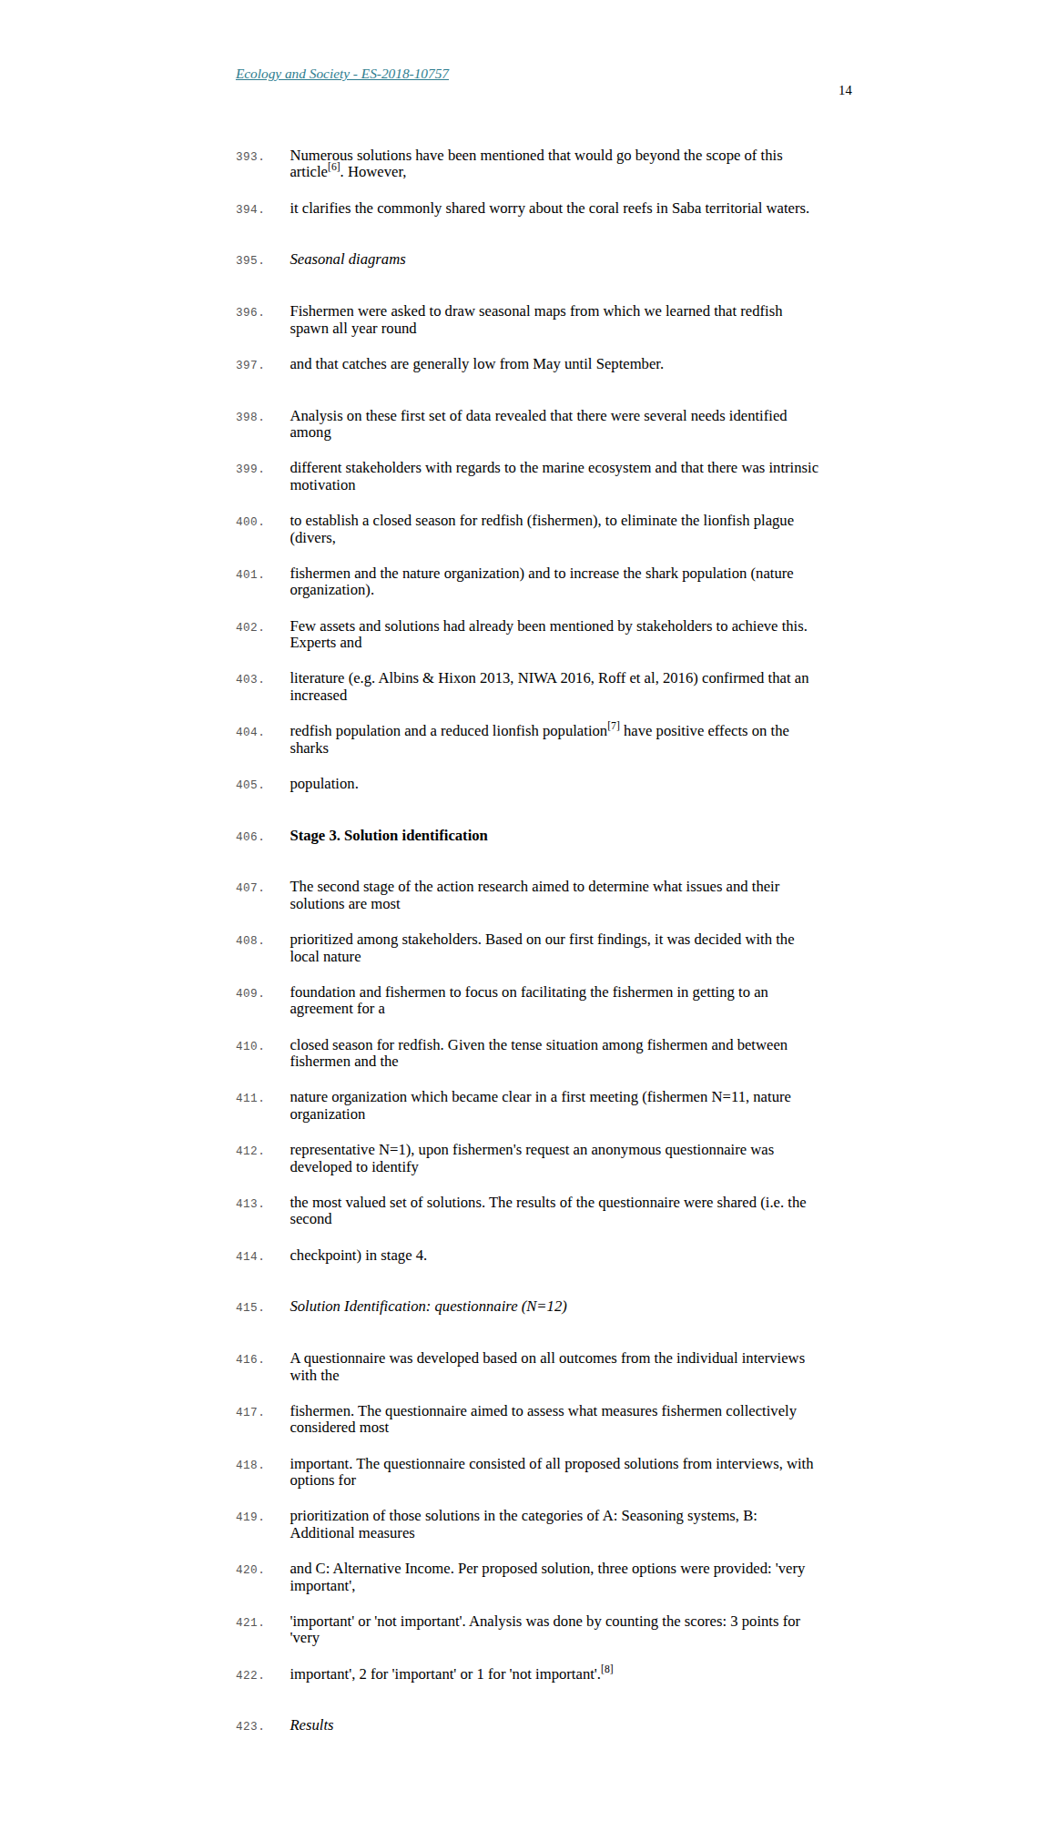Ecology and Society - ES-2018-10757
14
393.
Numerous solutions have been mentioned that would go beyond the scope of this article[6]. However,
394.
it clarifies the commonly shared worry about the coral reefs in Saba territorial waters.
395.
Seasonal diagrams
396.
Fishermen were asked to draw seasonal maps from which we learned that redfish spawn all year round
397.
and that catches are generally low from May until September.
398.
Analysis on these first set of data revealed that there were several needs identified among
399.
different stakeholders with regards to the marine ecosystem and that there was intrinsic motivation
400.
to establish a closed season for redfish (fishermen), to eliminate the lionfish plague (divers,
401.
fishermen and the nature organization) and to increase the shark population (nature organization).
402.
Few assets and solutions had already been mentioned by stakeholders to achieve this. Experts and
403.
literature (e.g. Albins & Hixon 2013, NIWA 2016, Roff et al, 2016) confirmed that an increased
404.
redfish population and a reduced lionfish population[7] have positive effects on the sharks
405.
population.
406.
Stage 3. Solution identification
407.
The second stage of the action research aimed to determine what issues and their solutions are most
408.
prioritized among stakeholders. Based on our first findings, it was decided with the local nature
409.
foundation and fishermen to focus on facilitating the fishermen in getting to an agreement for a
410.
closed season for redfish. Given the tense situation among fishermen and between fishermen and the
411.
nature organization which became clear in a first meeting (fishermen N=11, nature organization
412.
representative N=1), upon fishermen's request an anonymous questionnaire was developed to identify
413.
the most valued set of solutions. The results of the questionnaire were shared (i.e. the second
414.
checkpoint) in stage 4.
415.
Solution Identification: questionnaire (N=12)
416.
A questionnaire was developed based on all outcomes from the individual interviews with the
417.
fishermen. The questionnaire aimed to assess what measures fishermen collectively considered most
418.
important. The questionnaire consisted of all proposed solutions from interviews, with options for
419.
prioritization of those solutions in the categories of A: Seasoning systems, B: Additional measures
420.
and C: Alternative Income. Per proposed solution, three options were provided: 'very important',
421.
'important' or 'not important'. Analysis was done by counting the scores: 3 points for 'very
422.
important', 2 for 'important' or 1 for 'not important'.[8]
423.
Results